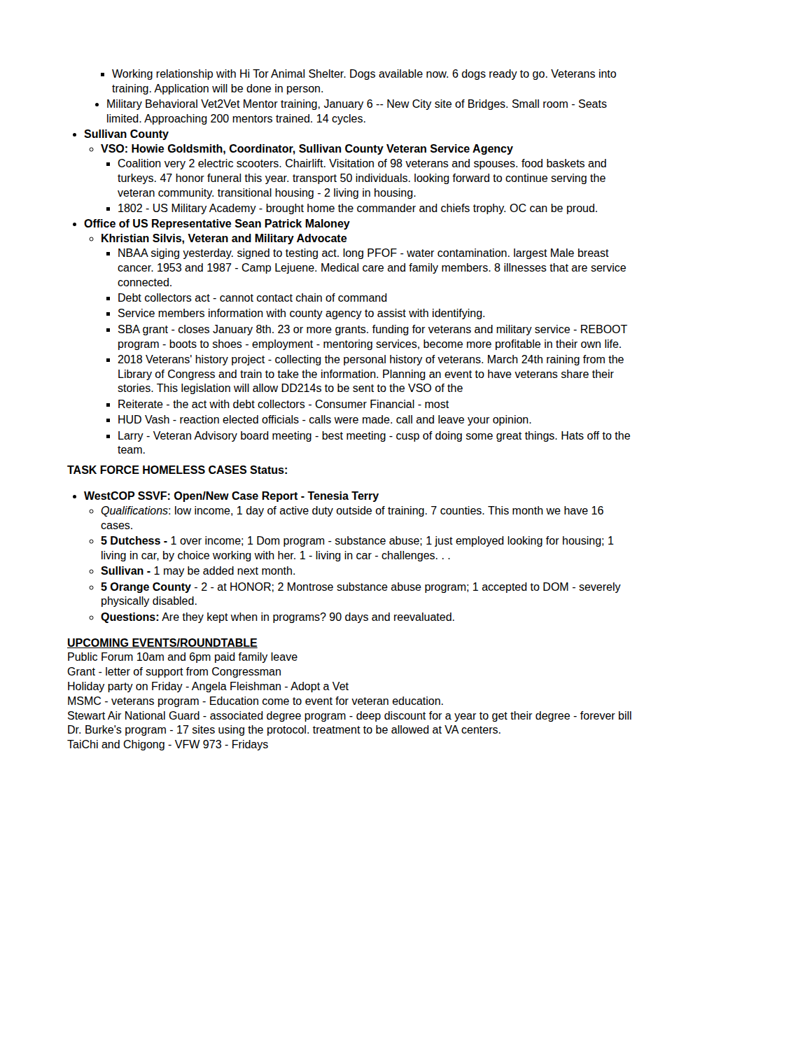Working relationship with Hi Tor Animal Shelter. Dogs available now. 6 dogs ready to go. Veterans into training. Application will be done in person.
Military Behavioral Vet2Vet Mentor training, January 6 -- New City site of Bridges. Small room - Seats limited. Approaching 200 mentors trained. 14 cycles.
Sullivan County
VSO: Howie Goldsmith, Coordinator, Sullivan County Veteran Service Agency
Coalition very 2 electric scooters. Chairlift. Visitation of 98 veterans and spouses. food baskets and turkeys. 47 honor funeral this year. transport 50 individuals. looking forward to continue serving the veteran community. transitional housing - 2 living in housing.
1802 - US Military Academy - brought home the commander and chiefs trophy. OC can be proud.
Office of US Representative Sean Patrick Maloney
Khristian Silvis, Veteran and Military Advocate
NBAA siging yesterday. signed to testing act. long PFOF - water contamination. largest Male breast cancer. 1953 and 1987 - Camp Lejuene. Medical care and family members. 8 illnesses that are service connected.
Debt collectors act - cannot contact chain of command
Service members information with county agency to assist with identifying.
SBA grant - closes January 8th. 23 or more grants. funding for veterans and military service - REBOOT program - boots to shoes - employment - mentoring services, become more profitable in their own life.
2018 Veterans' history project - collecting the personal history of veterans. March 24th raining from the Library of Congress and train to take the information. Planning an event to have veterans share their stories. This legislation will allow DD214s to be sent to the VSO of the
Reiterate - the act with debt collectors - Consumer Financial - most
HUD Vash - reaction elected officials - calls were made. call and leave your opinion.
Larry - Veteran Advisory board meeting - best meeting - cusp of doing some great things. Hats off to the team.
TASK FORCE HOMELESS CASES Status:
WestCOP SSVF: Open/New Case Report - Tenesia Terry
Qualifications: low income, 1 day of active duty outside of training. 7 counties. This month we have 16 cases.
5 Dutchess - 1 over income; 1 Dom program - substance abuse; 1 just employed looking for housing; 1 living in car, by choice working with her. 1 - living in car - challenges. . .
Sullivan - 1 may be added next month.
5 Orange County - 2 - at HONOR; 2 Montrose substance abuse program; 1 accepted to DOM - severely physically disabled.
Questions: Are they kept when in programs? 90 days and reevaluated.
UPCOMING EVENTS/ROUNDTABLE
Public Forum 10am and 6pm paid family leave
Grant - letter of support from Congressman
Holiday party on Friday - Angela Fleishman - Adopt a Vet
MSMC - veterans program - Education come to event for veteran education.
Stewart Air National Guard - associated degree program - deep discount for a year to get their degree - forever bill
Dr. Burke's program - 17 sites using the protocol. treatment to be allowed at VA centers.
TaiChi and Chigong - VFW 973 - Fridays